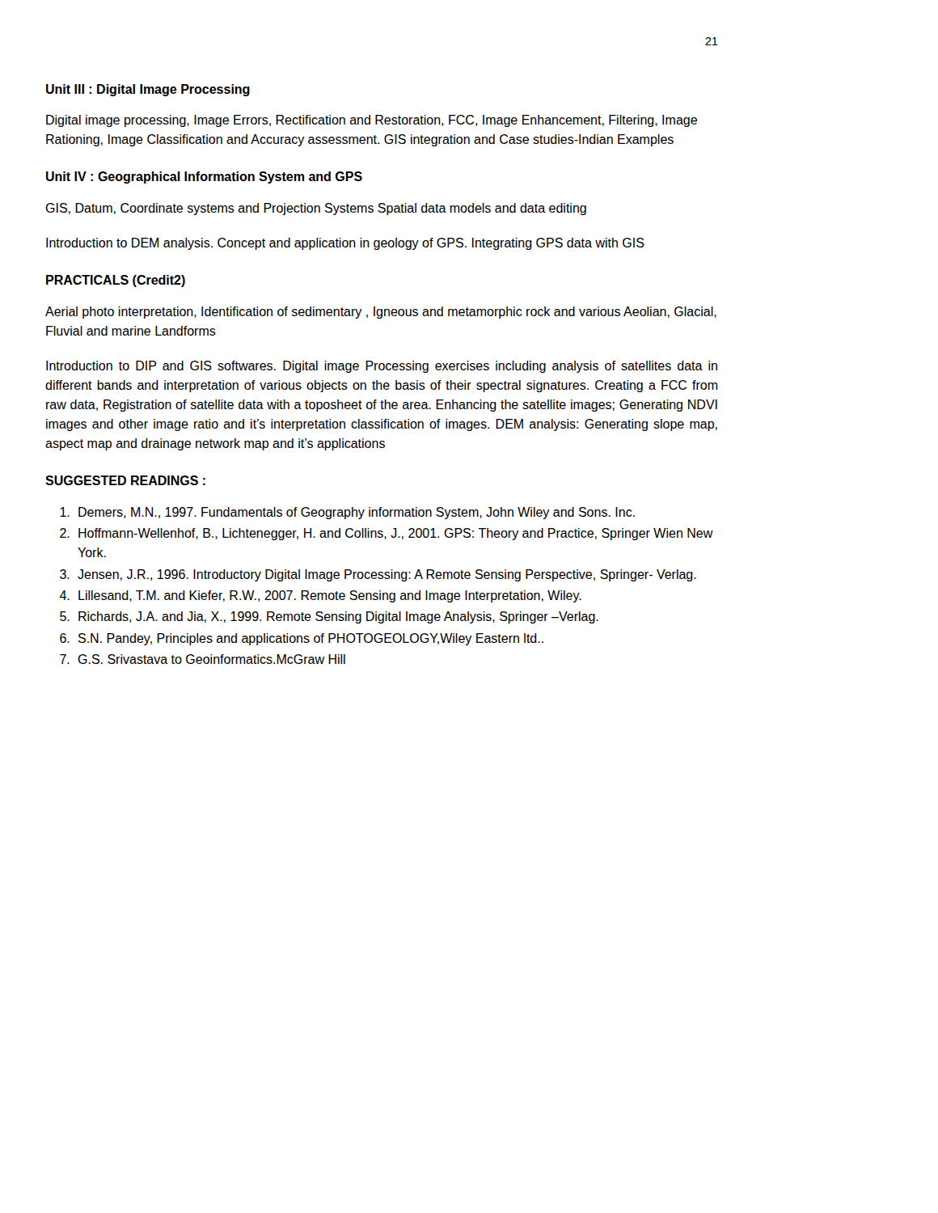21
Unit III : Digital Image Processing
Digital image processing, Image Errors, Rectification and Restoration, FCC, Image Enhancement, Filtering, Image Rationing, Image Classification and Accuracy assessment. GIS integration and Case studies-Indian Examples
Unit IV : Geographical Information System and GPS
GIS, Datum, Coordinate systems and Projection Systems Spatial data models and data editing
Introduction to DEM analysis. Concept and application in geology of GPS. Integrating GPS data with GIS
PRACTICALS (Credit2)
Aerial photo interpretation, Identification of sedimentary , Igneous and metamorphic rock and various Aeolian, Glacial, Fluvial and marine Landforms
Introduction to DIP and GIS softwares. Digital image Processing exercises including analysis of satellites data in different bands and interpretation of various objects on the basis of their spectral signatures. Creating a FCC from raw data, Registration of satellite data with a toposheet of the area. Enhancing the satellite images; Generating NDVI images and other image ratio and it’s interpretation classification of images. DEM analysis: Generating slope map, aspect map and drainage network map and it’s applications
SUGGESTED READINGS :
Demers, M.N., 1997. Fundamentals of Geography information System, John Wiley and Sons. Inc.
Hoffmann-Wellenhof, B., Lichtenegger, H. and Collins, J., 2001. GPS: Theory and Practice, Springer Wien New York.
Jensen, J.R., 1996. Introductory Digital Image Processing: A Remote Sensing Perspective, Springer- Verlag.
Lillesand, T.M. and Kiefer, R.W., 2007. Remote Sensing and Image Interpretation, Wiley.
Richards, J.A. and Jia, X., 1999. Remote Sensing Digital Image Analysis, Springer –Verlag.
S.N. Pandey, Principles and applications of PHOTOGEOLOGY,Wiley Eastern ltd..
G.S. Srivastava to Geoinformatics.McGraw Hill